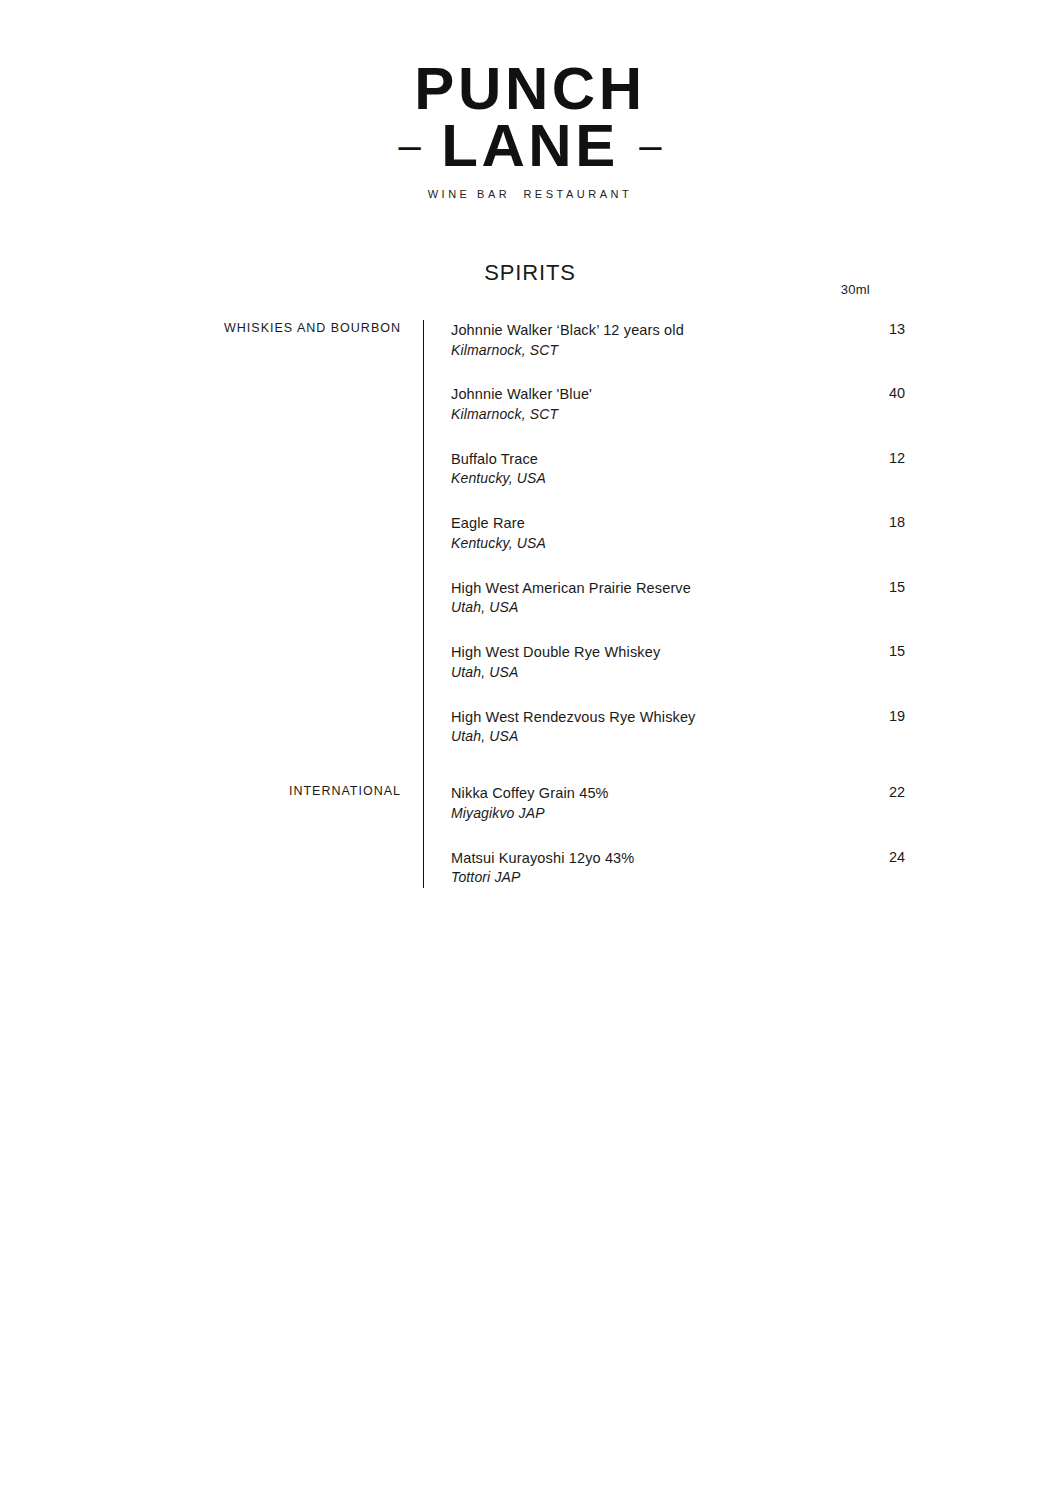PUNCH
– LANE –
WINE BAR RESTAURANT
SPIRITS
30ml
| WHISKIES AND BOURBON | | Johnnie Walker ‘Black’ 12 years old Kilmarnock, SCT 13 Johnnie Walker 'Blue' Kilmarnock, SCT 40 Buffalo Trace Kentucky, USA 12 Eagle Rare Kentucky, USA 18 High West American Prairie Reserve Utah, USA 15 High West Double Rye Whiskey Utah, USA 15 High West Rendezvous Rye Whiskey Utah, USA 19 |
| INTERNATIONAL | | Nikka Coffey Grain 45% Miyagikvo JAP 22 Matsui Kurayoshi 12yo 43% Tottori JAP 24 |